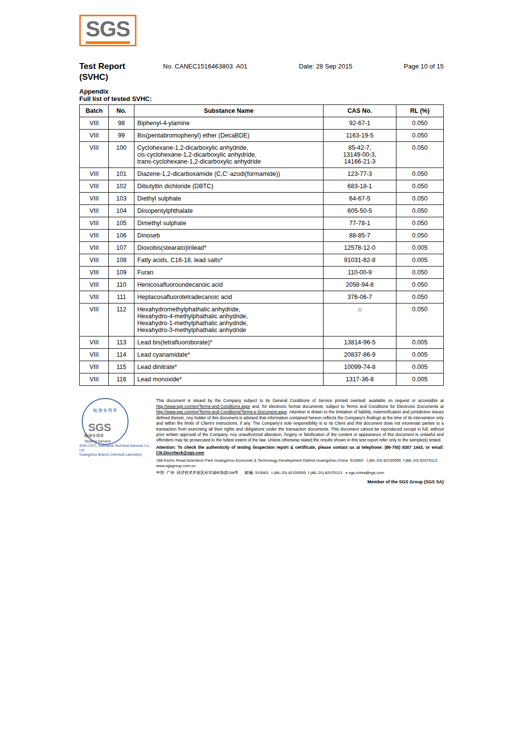SGS
Test Report
(SVHC)
No. CANEC1516463803 A01 Date: 28 Sep 2015 Page 10 of 15
Appendix
Full list of tested SVHC:
| Batch | No. | Substance Name | CAS No. | RL (%) |
| --- | --- | --- | --- | --- |
| VIII | 98 | Biphenyl-4-ylamine | 92-67-1 | 0.050 |
| VIII | 99 | Bis(pentabromophenyl) ether (DecaBDE) | 1163-19-5 | 0.050 |
| VIII | 100 | Cyclohexane-1,2-dicarboxylic anhydride, cis-cyclohexane-1,2-dicarboxylic anhydride, trans-cyclohexane-1,2-dicarboxylic anhydride | 85-42-7, 13149-00-3, 14166-21-3 | 0.050 |
| VIII | 101 | Diazene-1,2-dicarboxamide (C,C'-azodi(formamide)) | 123-77-3 | 0.050 |
| VIII | 102 | Dibutyltin dichloride (DBTC) | 683-18-1 | 0.050 |
| VIII | 103 | Diethyl sulphate | 64-67-5 | 0.050 |
| VIII | 104 | Diisopentylphthalate | 605-50-5 | 0.050 |
| VIII | 105 | Dimethyl sulphate | 77-78-1 | 0.050 |
| VIII | 106 | Dinoseb | 88-85-7 | 0.050 |
| VIII | 107 | Dioxobis(stearato)trilead* | 12578-12-0 | 0.005 |
| VIII | 108 | Fatty acids, C16-18, lead salts* | 91031-62-8 | 0.005 |
| VIII | 109 | Furan | 110-00-9 | 0.050 |
| VIII | 110 | Henicosafluoroundecanoic acid | 2058-94-8 | 0.050 |
| VIII | 111 | Heptacosafluorotetradecanoic acid | 376-06-7 | 0.050 |
| VIII | 112 | Hexahydromethylphathalic anhydride, Hexahydro-4-methylphathalic anhydride, Hexahydro-1-methylphathalic anhydride, Hexahydro-3-methylphathalic anhydride | ☆ | 0.050 |
| VIII | 113 | Lead bis(tetrafluoroborate)* | 13814-96-5 | 0.005 |
| VIII | 114 | Lead cyanamidate* | 20837-86-9 | 0.005 |
| VIII | 115 | Lead dinitrate* | 10099-74-8 | 0.005 |
| VIII | 116 | Lead monoxide* | 1317-36-8 | 0.005 |
检测专用章
SGS
检测专用章
Testing Service
SGS-CSTC Standards Technical Services Co., Ltd.
Guangzhou Branch Chemical Laboratory
This document is issued by the Company subject to its General Conditions of Service printed overleaf, available on request or accessible at http://www.sgs.com/en/Terms-and-Conditions.aspx and, for electronic format documents, subject to Terms and Conditions for Electronic Documents at http://www.sgs.com/en/Terms-and-Conditions/Terms-e-Document.aspx. Attention is drawn to the limitation of liability, indemnification and jurisdiction issues defined therein. Any holder of this document is advised that information contained hereon reflects the Company's findings at the time of its intervention only and within the limits of Client's instructions, if any. The Company's sole responsibility is to its Client and this document does not exonerate parties to a transaction from exercising all their rights and obligations under the transaction documents. This document cannot be reproduced except in full, without prior written approval of the Company. Any unauthorized alteration, forgery or falsification of the content or appearance of this document is unlawful and offenders may be prosecuted to the fullest extent of the law. Unless otherwise stated the results shown in this test report refer only to the sample(s) tested.
Attention: To check the authenticity of testing /inspection report & certificate, please contact us at telephone: (86-755) 8307 1443, or email: CN.Doccheck@sgs.com
188 Kezhu Road,Scientech Park Guangzhou Economic & Technology Development District,Guangzhou,China 510663 t (86–20) 82155555 f (86–20) 82075113 www.sgsgroup.com.cn
中国 ·广州 ·经济技术开发区科学城科珠路198号 邮编: 510663 t (86–20) 82155555 f (86–20) 82075113 e sgs.china@sgs.com
Member of the SGS Group (SGS SA)